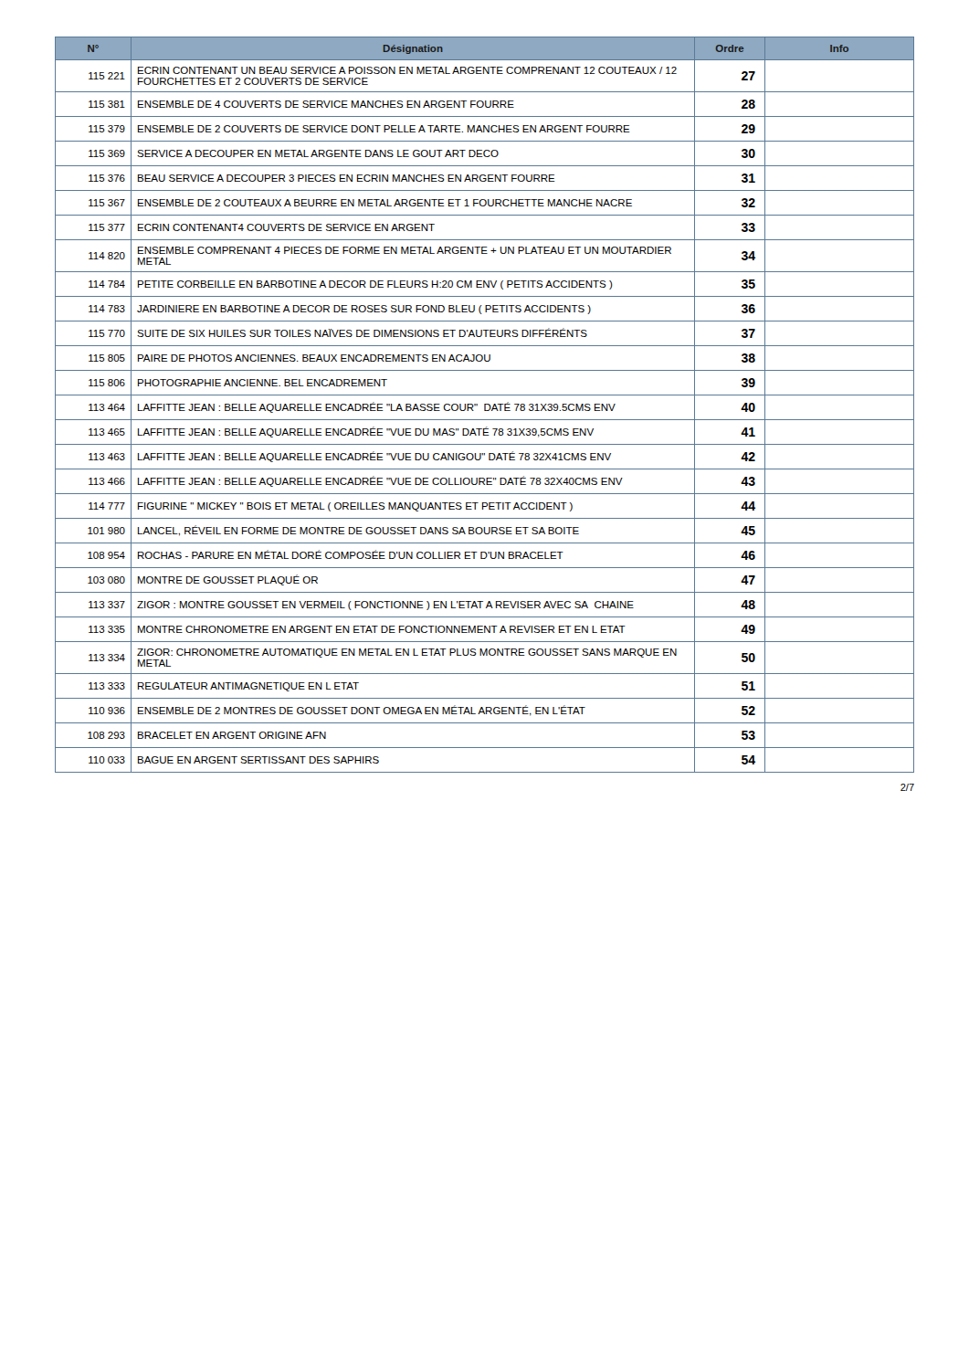| N° | Désignation | Ordre | Info |
| --- | --- | --- | --- |
| 115 221 | ECRIN CONTENANT UN BEAU SERVICE A POISSON EN METAL ARGENTE COMPRENANT 12 COUTEAUX / 12 FOURCHETTES ET 2 COUVERTS DE SERVICE | 27 | |
| 115 381 | ENSEMBLE DE 4 COUVERTS DE SERVICE MANCHES EN ARGENT FOURRE | 28 | |
| 115 379 | ENSEMBLE DE 2 COUVERTS DE SERVICE DONT PELLE A TARTE. MANCHES EN ARGENT FOURRE | 29 | |
| 115 369 | SERVICE A DECOUPER EN METAL ARGENTE DANS LE GOUT ART DECO | 30 | |
| 115 376 | BEAU SERVICE A DECOUPER 3 PIECES EN ECRIN MANCHES EN ARGENT FOURRE | 31 | |
| 115 367 | ENSEMBLE DE 2 COUTEAUX A BEURRE EN METAL ARGENTE ET 1 FOURCHETTE MANCHE NACRE | 32 | |
| 115 377 | ECRIN CONTENANT4 COUVERTS DE SERVICE EN ARGENT | 33 | |
| 114 820 | ENSEMBLE COMPRENANT 4 PIECES DE FORME EN METAL ARGENTE + UN PLATEAU ET UN MOUTARDIER METAL | 34 | |
| 114 784 | PETITE CORBEILLE EN BARBOTINE A DECOR DE FLEURS H:20 CM ENV ( PETITS ACCIDENTS ) | 35 | |
| 114 783 | JARDINIERE EN BARBOTINE A DECOR DE ROSES SUR FOND BLEU ( PETITS ACCIDENTS ) | 36 | |
| 115 770 | SUITE DE SIX HUILES SUR TOILES NAÏVES DE DIMENSIONS ET D'AUTEURS DIFFÉRÉNTS | 37 | |
| 115 805 | PAIRE DE PHOTOS ANCIENNES. BEAUX ENCADREMENTS EN ACAJOU | 38 | |
| 115 806 | PHOTOGRAPHIE ANCIENNE. BEL ENCADREMENT | 39 | |
| 113 464 | LAFFITTE JEAN : BELLE AQUARELLE ENCADRÉE "LA BASSE COUR" DATÉ 78 31X39.5CMS ENV | 40 | |
| 113 465 | LAFFITTE JEAN : BELLE AQUARELLE ENCADRÉE "VUE DU MAS" DATÉ 78 31X39,5CMS ENV | 41 | |
| 113 463 | LAFFITTE JEAN : BELLE AQUARELLE ENCADRÉE "VUE DU CANIGOU" DATÉ 78 32X41CMS ENV | 42 | |
| 113 466 | LAFFITTE JEAN : BELLE AQUARELLE ENCADRÉE "VUE DE COLLIOURE" DATÉ 78 32X40CMS ENV | 43 | |
| 114 777 | FIGURINE " MICKEY " BOIS ET METAL ( OREILLES MANQUANTES ET PETIT ACCIDENT ) | 44 | |
| 101 980 | LANCEL, RÉVEIL EN FORME DE MONTRE DE GOUSSET DANS SA BOURSE ET SA BOITE | 45 | |
| 108 954 | ROCHAS - PARURE EN MÉTAL DORÉ COMPOSÉE D'UN COLLIER ET D'UN BRACELET | 46 | |
| 103 080 | MONTRE DE GOUSSET PLAQUÉ OR | 47 | |
| 113 337 | ZIGOR : MONTRE GOUSSET EN VERMEIL ( FONCTIONNE ) EN L'ETAT A REVISER AVEC SA CHAINE | 48 | |
| 113 335 | MONTRE CHRONOMETRE EN ARGENT EN ETAT DE FONCTIONNEMENT A REVISER ET EN L ETAT | 49 | |
| 113 334 | ZIGOR: CHRONOMETRE AUTOMATIQUE EN METAL EN L ETAT PLUS MONTRE GOUSSET SANS MARQUE EN METAL | 50 | |
| 113 333 | REGULATEUR ANTIMAGNETIQUE EN L ETAT | 51 | |
| 110 936 | ENSEMBLE DE 2 MONTRES DE GOUSSET DONT OMEGA EN MÉTAL ARGENTÉ, EN L'ÉTAT | 52 | |
| 108 293 | BRACELET EN ARGENT ORIGINE AFN | 53 | |
| 110 033 | BAGUE EN ARGENT SERTISSANT DES SAPHIRS | 54 | |
2/7